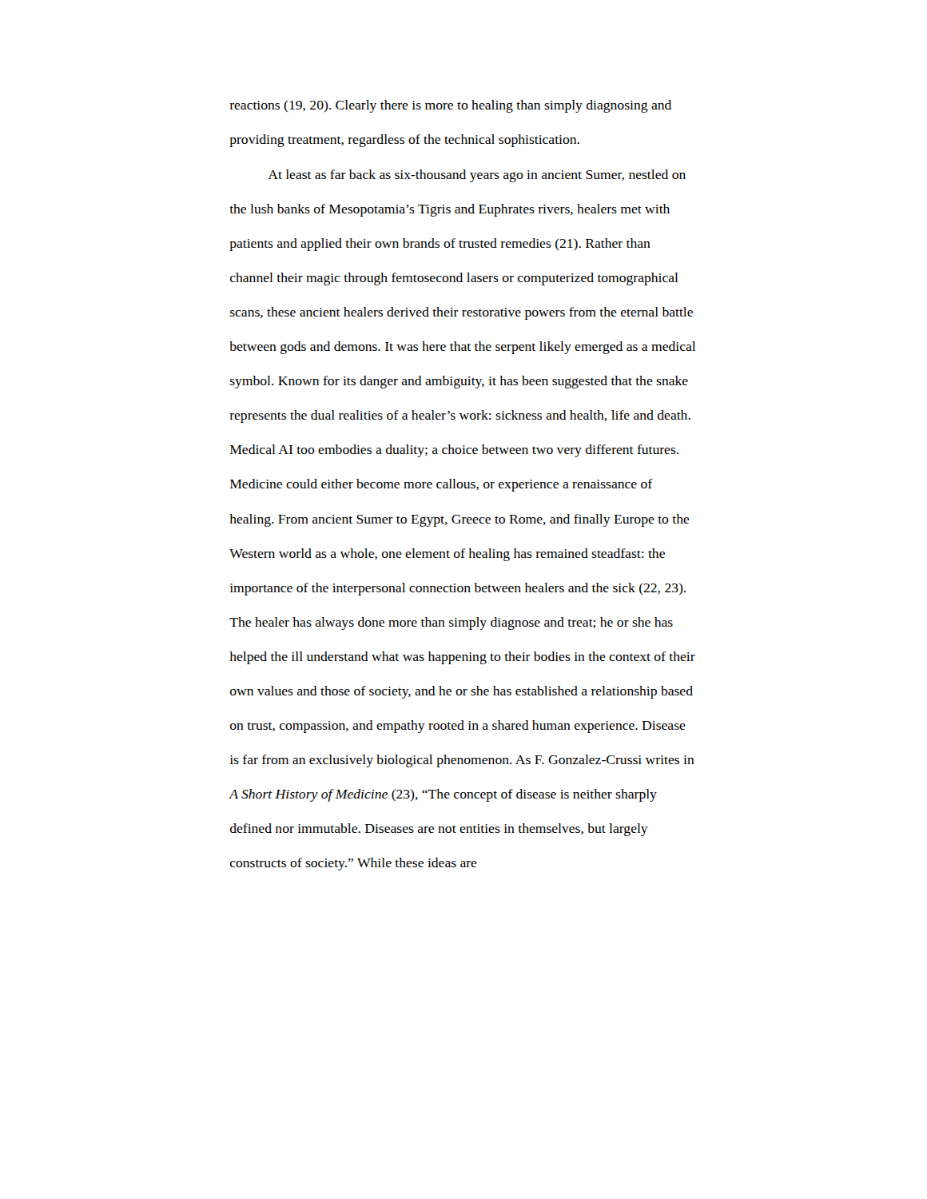reactions (19, 20). Clearly there is more to healing than simply diagnosing and providing treatment, regardless of the technical sophistication.
At least as far back as six-thousand years ago in ancient Sumer, nestled on the lush banks of Mesopotamia’s Tigris and Euphrates rivers, healers met with patients and applied their own brands of trusted remedies (21). Rather than channel their magic through femtosecond lasers or computerized tomographical scans, these ancient healers derived their restorative powers from the eternal battle between gods and demons. It was here that the serpent likely emerged as a medical symbol. Known for its danger and ambiguity, it has been suggested that the snake represents the dual realities of a healer’s work: sickness and health, life and death. Medical AI too embodies a duality; a choice between two very different futures. Medicine could either become more callous, or experience a renaissance of healing. From ancient Sumer to Egypt, Greece to Rome, and finally Europe to the Western world as a whole, one element of healing has remained steadfast: the importance of the interpersonal connection between healers and the sick (22, 23). The healer has always done more than simply diagnose and treat; he or she has helped the ill understand what was happening to their bodies in the context of their own values and those of society, and he or she has established a relationship based on trust, compassion, and empathy rooted in a shared human experience. Disease is far from an exclusively biological phenomenon. As F. Gonzalez-Crussi writes in A Short History of Medicine (23), “The concept of disease is neither sharply defined nor immutable. Diseases are not entities in themselves, but largely constructs of society.” While these ideas are